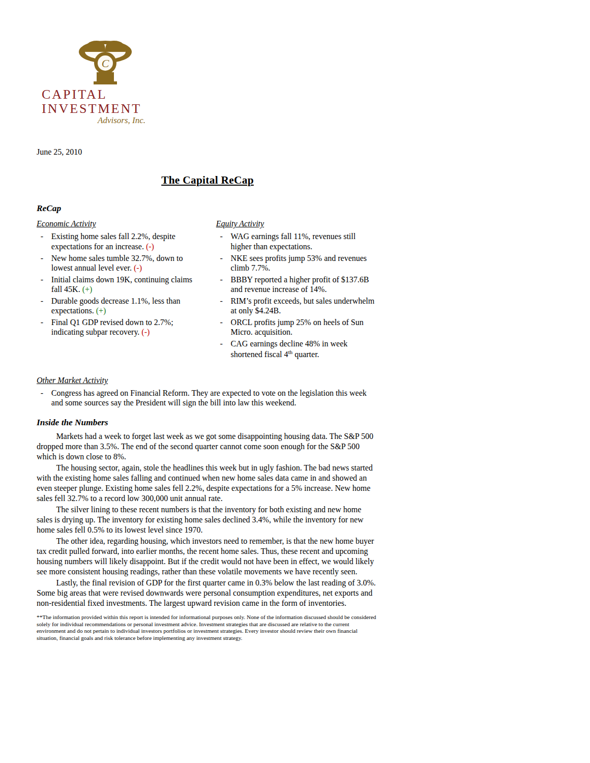C CAPITAL INVESTMENT Advisors, Inc.
June 25, 2010
The Capital ReCap
ReCap
Economic Activity
Existing home sales fall 2.2%, despite expectations for an increase. (-)
New home sales tumble 32.7%, down to lowest annual level ever. (-)
Initial claims down 19K, continuing claims fall 45K. (+)
Durable goods decrease 1.1%, less than expectations. (+)
Final Q1 GDP revised down to 2.7%; indicating subpar recovery. (-)
Equity Activity
WAG earnings fall 11%, revenues still higher than expectations.
NKE sees profits jump 53% and revenues climb 7.7%.
BBBY reported a higher profit of $137.6B and revenue increase of 14%.
RIM’s profit exceeds, but sales underwhelm at only $4.24B.
ORCL profits jump 25% on heels of Sun Micro. acquisition.
CAG earnings decline 48% in week shortened fiscal 4th quarter.
Other Market Activity
Congress has agreed on Financial Reform. They are expected to vote on the legislation this week and some sources say the President will sign the bill into law this weekend.
Inside the Numbers
Markets had a week to forget last week as we got some disappointing housing data. The S&P 500 dropped more than 3.5%. The end of the second quarter cannot come soon enough for the S&P 500 which is down close to 8%.
The housing sector, again, stole the headlines this week but in ugly fashion. The bad news started with the existing home sales falling and continued when new home sales data came in and showed an even steeper plunge. Existing home sales fell 2.2%, despite expectations for a 5% increase. New home sales fell 32.7% to a record low 300,000 unit annual rate.
The silver lining to these recent numbers is that the inventory for both existing and new home sales is drying up. The inventory for existing home sales declined 3.4%, while the inventory for new home sales fell 0.5% to its lowest level since 1970.
The other idea, regarding housing, which investors need to remember, is that the new home buyer tax credit pulled forward, into earlier months, the recent home sales. Thus, these recent and upcoming housing numbers will likely disappoint. But if the credit would not have been in effect, we would likely see more consistent housing readings, rather than these volatile movements we have recently seen.
Lastly, the final revision of GDP for the first quarter came in 0.3% below the last reading of 3.0%. Some big areas that were revised downwards were personal consumption expenditures, net exports and non-residential fixed investments. The largest upward revision came in the form of inventories.
**The information provided within this report is intended for informational purposes only. None of the information discussed should be considered solely for individual recommendations or personal investment advice. Investment strategies that are discussed are relative to the current environment and do not pertain to individual investors portfolios or investment strategies. Every investor should review their own financial situation, financial goals and risk tolerance before implementing any investment strategy.